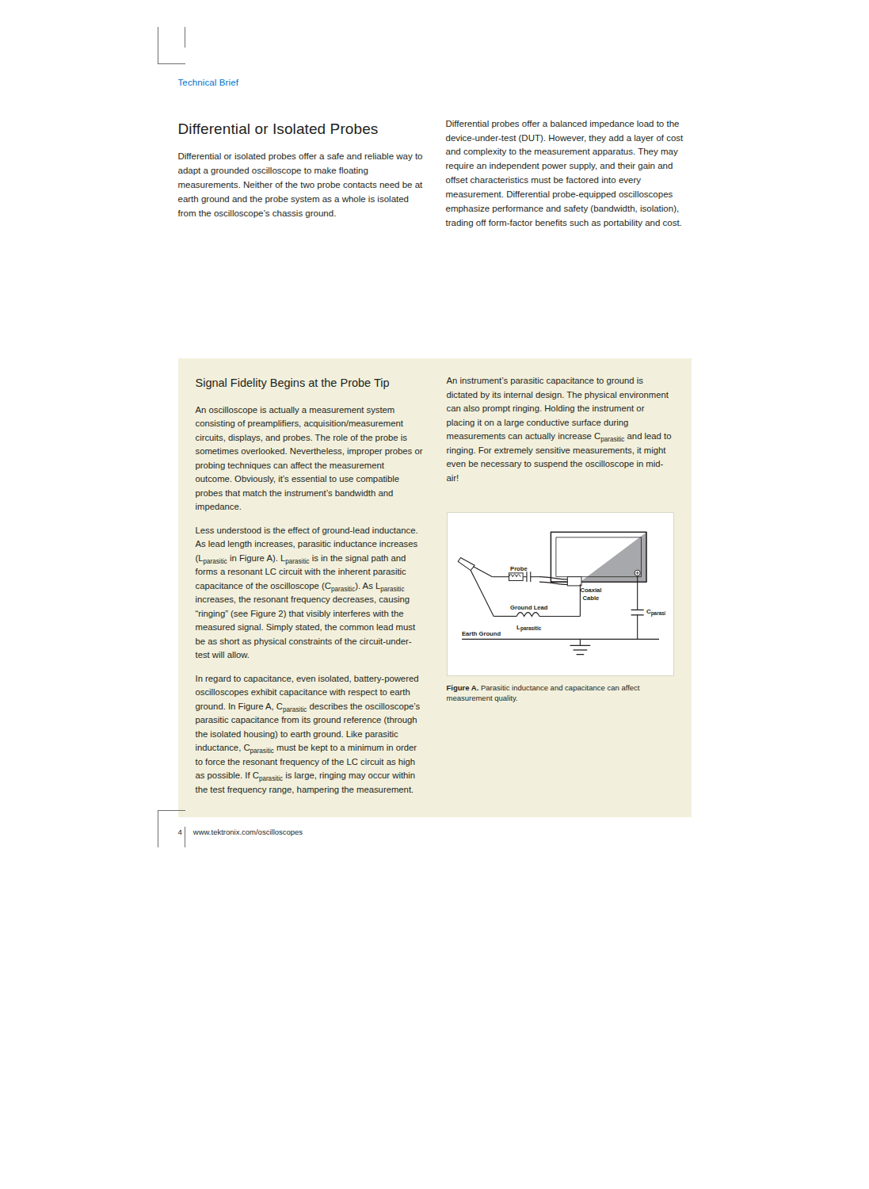Technical Brief
Differential or Isolated Probes
Differential or isolated probes offer a safe and reliable way to adapt a grounded oscilloscope to make floating measurements. Neither of the two probe contacts need be at earth ground and the probe system as a whole is isolated from the oscilloscope’s chassis ground.
Differential probes offer a balanced impedance load to the device-under-test (DUT). However, they add a layer of cost and complexity to the measurement apparatus. They may require an independent power supply, and their gain and offset characteristics must be factored into every measurement. Differential probe-equipped oscilloscopes emphasize performance and safety (bandwidth, isolation), trading off form-factor benefits such as portability and cost.
Signal Fidelity Begins at the Probe Tip
An oscilloscope is actually a measurement system consisting of preamplifiers, acquisition/measurement circuits, displays, and probes. The role of the probe is sometimes overlooked. Nevertheless, improper probes or probing techniques can affect the measurement outcome. Obviously, it’s essential to use compatible probes that match the instrument’s bandwidth and impedance.
Less understood is the effect of ground-lead inductance. As lead length increases, parasitic inductance increases (Lparasitic in Figure A). Lparasitic is in the signal path and forms a resonant LC circuit with the inherent parasitic capacitance of the oscilloscope (Cparasitic). As Lparasitic increases, the resonant frequency decreases, causing “ringing” (see Figure 2) that visibly interferes with the measured signal. Simply stated, the common lead must be as short as physical constraints of the circuit-under-test will allow.
In regard to capacitance, even isolated, battery-powered oscilloscopes exhibit capacitance with respect to earth ground. In Figure A, Cparasitic describes the oscilloscope’s parasitic capacitance from its ground reference (through the isolated housing) to earth ground. Like parasitic inductance, Cparasitic must be kept to a minimum in order to force the resonant frequency of the LC circuit as high as possible. If Cparasitic is large, ringing may occur within the test frequency range, hampering the measurement.
An instrument’s parasitic capacitance to ground is dictated by its internal design. The physical environment can also prompt ringing. Holding the instrument or placing it on a large conductive surface during measurements can actually increase Cparasitic and lead to ringing. For extremely sensitive measurements, it might even be necessary to suspend the oscilloscope in mid-air!
Probe Coaxial Cable Ground Lead Lparasitic Cparasitic Earth Ground
Figure A. Parasitic inductance and capacitance can affect measurement quality.
4www.tektronix.com/oscilloscopes